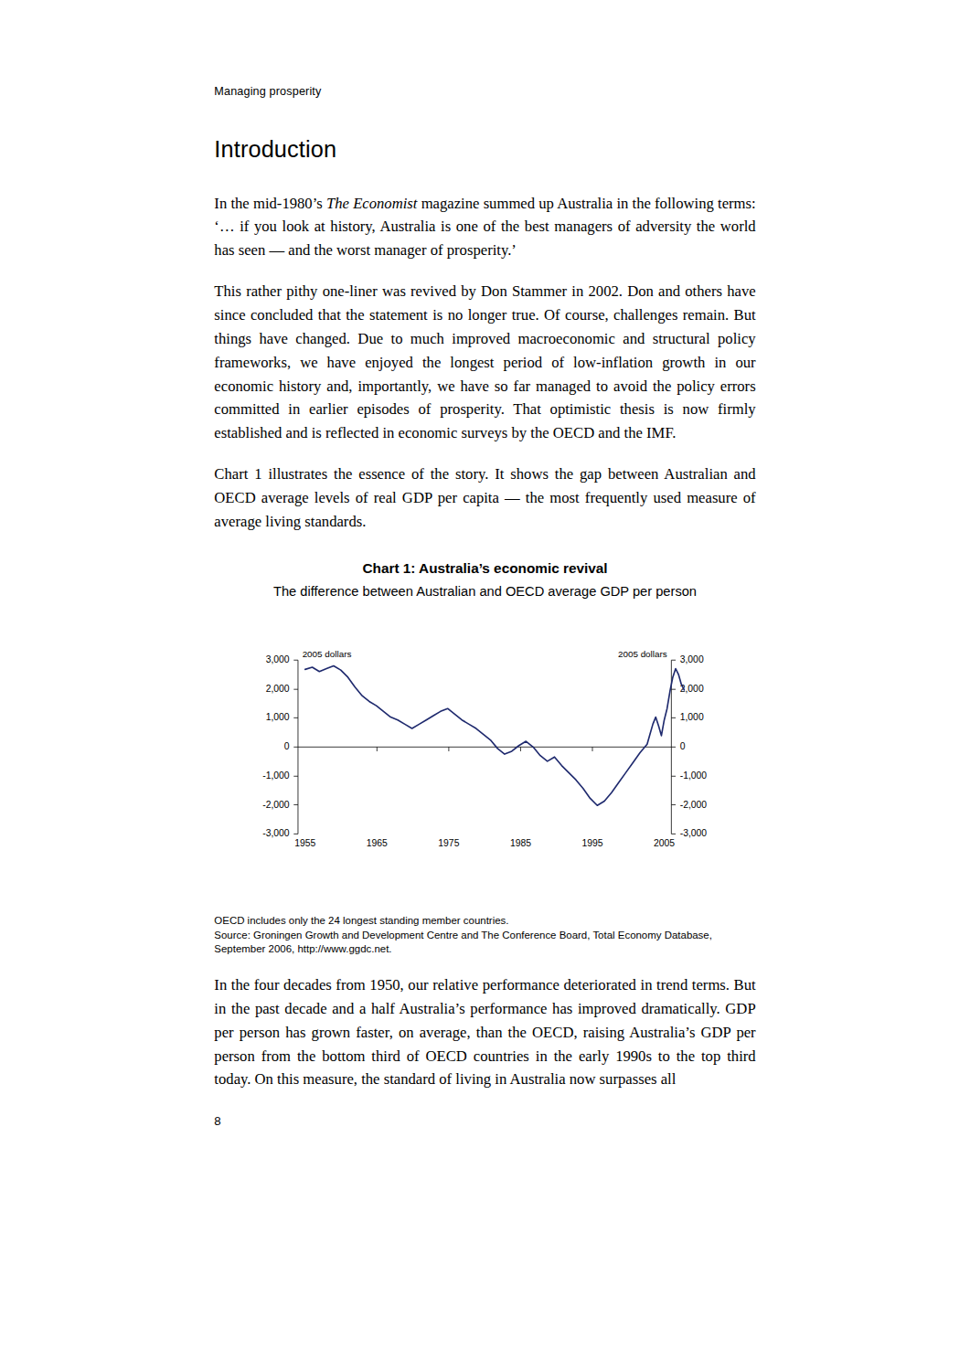Managing prosperity
Introduction
In the mid-1980’s The Economist magazine summed up Australia in the following terms: ‘… if you look at history, Australia is one of the best managers of adversity the world has seen — and the worst manager of prosperity.’
This rather pithy one-liner was revived by Don Stammer in 2002. Don and others have since concluded that the statement is no longer true. Of course, challenges remain. But things have changed. Due to much improved macroeconomic and structural policy frameworks, we have enjoyed the longest period of low-inflation growth in our economic history and, importantly, we have so far managed to avoid the policy errors committed in earlier episodes of prosperity. That optimistic thesis is now firmly established and is reflected in economic surveys by the OECD and the IMF.
Chart 1 illustrates the essence of the story. It shows the gap between Australian and OECD average levels of real GDP per capita — the most frequently used measure of average living standards.
Chart 1: Australia’s economic revival
The difference between Australian and OECD average GDP per person
3,000 2,000 1,000 0 -1,000 -2,000 -3,000 3,000 2,000 1,000 0 -1,000 -2,000 -3,000 2005 dollars 2005 dollars 1955 1965 1975 1985 1995 2005
OECD includes only the 24 longest standing member countries.
Source: Groningen Growth and Development Centre and The Conference Board, Total Economy Database, September 2006, http://www.ggdc.net.
In the four decades from 1950, our relative performance deteriorated in trend terms. But in the past decade and a half Australia’s performance has improved dramatically. GDP per person has grown faster, on average, than the OECD, raising Australia’s GDP per person from the bottom third of OECD countries in the early 1990s to the top third today. On this measure, the standard of living in Australia now surpasses all
8